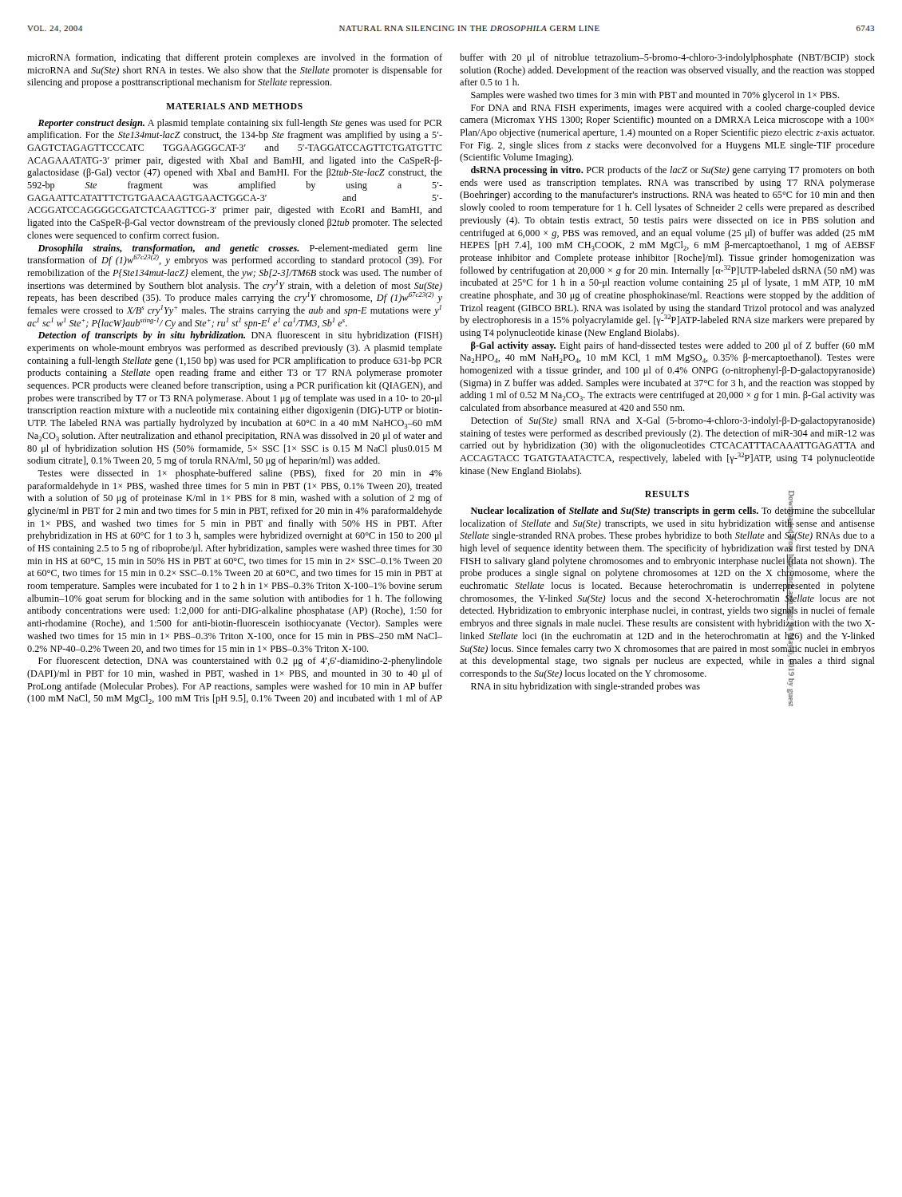VOL. 24, 2004 NATURAL RNA SILENCING IN THE DROSOPHILA GERM LINE 6743
Downloaded from http://mcb.asm.org/ on May 6, 2019 by guest
microRNA formation, indicating that different protein complexes are involved in the formation of microRNA and Su(Ste) short RNA in testes. We also show that the Stellate promoter is dispensable for silencing and propose a posttranscriptional mechanism for Stellate repression.
Materials and Methods
Reporter construct design. A plasmid template containing six full-length Ste genes was used for PCR amplification. For the Ste134mut-lacZ construct, the 134-bp Ste fragment was amplified by using a 5′-GAGTCTAGAGTTCCCATC TGGAAGGGCAT-3′ and 5′-TAGGATCCAGTTCTGATGTTC ACAGAAATATG-3′ primer pair, digested with XbaI and BamHI, and ligated into the CaSpeR-β-galactosidase (β-Gal) vector (47) opened with XbaI and BamHI. For the β2tub-Ste-lacZ construct, the 592-bp Ste fragment was amplified by using a 5′-GAGAATTCATATTTCTGTGAACAAGTGAACTGGCA-3′ and 5′-ACGGATCCAGGGGCGATCTCAAGTTCG-3′ primer pair, digested with EcoRI and BamHI, and ligated into the CaSpeR-β-Gal vector downstream of the previously cloned β2tub promoter. The selected clones were sequenced to confirm correct fusion.
Drosophila strains, transformation, and genetic crosses. P-element-mediated germ line transformation of Df (1)w67c23(2), y embryos was performed according to standard protocol (39). For remobilization of the P{Ste134mut-lacZ} element, the yw; Sb[2-3]/TM6B stock was used. The number of insertions was determined by Southern blot analysis. The cry1Y strain, with a deletion of most Su(Ste) repeats, has been described (35). To produce males carrying the cry1Y chromosome, Df (1)w67c23(2) y females were crossed to X/Bs cry1Yy+ males. The strains carrying the aub and spn-E mutations were y1 ac1 sc1 w1 Ste+; P{lacW}aubsting-1/ Cy and Ste+; ru1 st1 spn-E1 e1 ca1/TM3, Sb1 es.
Detection of transcripts by in situ hybridization. DNA fluorescent in situ hybridization (FISH) experiments on whole-mount embryos was performed as described previously (3). A plasmid template containing a full-length Stellate gene (1,150 bp) was used for PCR amplification to produce 631-bp PCR products containing a Stellate open reading frame and either T3 or T7 RNA polymerase promoter sequences. PCR products were cleaned before transcription, using a PCR purification kit (QIAGEN), and probes were transcribed by T7 or T3 RNA polymerase. About 1 μg of template was used in a 10- to 20-μl transcription reaction mixture with a nucleotide mix containing either digoxigenin (DIG)-UTP or biotin-UTP. The labeled RNA was partially hydrolyzed by incubation at 60°C in a 40 mM NaHCO3–60 mM Na2CO3 solution. After neutralization and ethanol precipitation, RNA was dissolved in 20 μl of water and 80 μl of hybridization solution HS (50% formamide, 5× SSC [1× SSC is 0.15 M NaCl plus0.015 M sodium citrate], 0.1% Tween 20, 5 mg of torula RNA/ml, 50 μg of heparin/ml) was added.
Testes were dissected in 1× phosphate-buffered saline (PBS), fixed for 20 min in 4% paraformaldehyde in 1× PBS, washed three times for 5 min in PBT (1× PBS, 0.1% Tween 20), treated with a solution of 50 μg of proteinase K/ml in 1× PBS for 8 min, washed with a solution of 2 mg of glycine/ml in PBT for 2 min and two times for 5 min in PBT, refixed for 20 min in 4% paraformaldehyde in 1× PBS, and washed two times for 5 min in PBT and finally with 50% HS in PBT. After prehybridization in HS at 60°C for 1 to 3 h, samples were hybridized overnight at 60°C in 150 to 200 μl of HS containing 2.5 to 5 ng of riboprobe/μl. After hybridization, samples were washed three times for 30 min in HS at 60°C, 15 min in 50% HS in PBT at 60°C, two times for 15 min in 2× SSC–0.1% Tween 20 at 60°C, two times for 15 min in 0.2× SSC–0.1% Tween 20 at 60°C, and two times for 15 min in PBT at room temperature. Samples were incubated for 1 to 2 h in 1× PBS–0.3% Triton X-100–1% bovine serum albumin–10% goat serum for blocking and in the same solution with antibodies for 1 h. The following antibody concentrations were used: 1:2,000 for anti-DIG-alkaline phosphatase (AP) (Roche), 1:50 for anti-rhodamine (Roche), and 1:500 for anti-biotin-fluorescein isothiocyanate (Vector). Samples were washed two times for 15 min in 1× PBS–0.3% Triton X-100, once for 15 min in PBS–250 mM NaCl–0.2% NP-40–0.2% Tween 20, and two times for 15 min in 1× PBS–0.3% Triton X-100.
For fluorescent detection, DNA was counterstained with 0.2 μg of 4′,6′-diamidino-2-phenylindole (DAPI)/ml in PBT for 10 min, washed in PBT, washed in 1× PBS, and mounted in 30 to 40 μl of ProLong antifade (Molecular Probes). For AP reactions, samples were washed for 10 min in AP buffer (100 mM NaCl, 50 mM MgCl2, 100 mM Tris [pH 9.5], 0.1% Tween 20) and incubated with 1 ml of AP buffer with 20 μl of nitroblue tetrazolium–5-bromo-4-chloro-3-indolylphosphate (NBT/BCIP) stock solution (Roche) added. Development of the reaction was observed visually, and the reaction was stopped after 0.5 to 1 h.
Samples were washed two times for 3 min with PBT and mounted in 70% glycerol in 1× PBS.
For DNA and RNA FISH experiments, images were acquired with a cooled charge-coupled device camera (Micromax YHS 1300; Roper Scientific) mounted on a DMRXA Leica microscope with a 100× Plan/Apo objective (numerical aperture, 1.4) mounted on a Roper Scientific piezo electric z-axis actuator. For Fig. 2, single slices from z stacks were deconvolved for a Huygens MLE single-TIF procedure (Scientific Volume Imaging).
dsRNA processing in vitro. PCR products of the lacZ or Su(Ste) gene carrying T7 promoters on both ends were used as transcription templates. RNA was transcribed by using T7 RNA polymerase (Boehringer) according to the manufacturer's instructions. RNA was heated to 65°C for 10 min and then slowly cooled to room temperature for 1 h. Cell lysates of Schneider 2 cells were prepared as described previously (4). To obtain testis extract, 50 testis pairs were dissected on ice in PBS solution and centrifuged at 6,000 × g, PBS was removed, and an equal volume (25 μl) of buffer was added (25 mM HEPES [pH 7.4], 100 mM CH3COOK, 2 mM MgCl2, 6 mM β-mercaptoethanol, 1 mg of AEBSF protease inhibitor and Complete protease inhibitor [Roche]/ml). Tissue grinder homogenization was followed by centrifugation at 20,000 × g for 20 min. Internally [α-32P]UTP-labeled dsRNA (50 nM) was incubated at 25°C for 1 h in a 50-μl reaction volume containing 25 μl of lysate, 1 mM ATP, 10 mM creatine phosphate, and 30 μg of creatine phosphokinase/ml. Reactions were stopped by the addition of Trizol reagent (GIBCO BRL). RNA was isolated by using the standard Trizol protocol and was analyzed by electrophoresis in a 15% polyacrylamide gel. [γ-32P]ATP-labeled RNA size markers were prepared by using T4 polynucleotide kinase (New England Biolabs).
β-Gal activity assay. Eight pairs of hand-dissected testes were added to 200 μl of Z buffer (60 mM Na2HPO4, 40 mM NaH2PO4, 10 mM KCl, 1 mM MgSO4, 0.35% β-mercaptoethanol). Testes were homogenized with a tissue grinder, and 100 μl of 0.4% ONPG (o-nitrophenyl-β-D-galactopyranoside) (Sigma) in Z buffer was added. Samples were incubated at 37°C for 3 h, and the reaction was stopped by adding 1 ml of 0.52 M Na2CO3. The extracts were centrifuged at 20,000 × g for 1 min. β-Gal activity was calculated from absorbance measured at 420 and 550 nm.
Detection of Su(Ste) small RNA and X-Gal (5-bromo-4-chloro-3-indolyl-β-D-galactopyranoside) staining of testes were performed as described previously (2). The detection of miR-304 and miR-12 was carried out by hybridization (30) with the oligonucleotides CTCACATTTACAAATTGAGATTA and ACCAGTACC TGATGTAATACTCA, respectively, labeled with [γ-32P]ATP, using T4 polynucleotide kinase (New England Biolabs).
Results
Nuclear localization of Stellate and Su(Ste) transcripts in germ cells. To determine the subcellular localization of Stellate and Su(Ste) transcripts, we used in situ hybridization with sense and antisense Stellate single-stranded RNA probes. These probes hybridize to both Stellate and Su(Ste) RNAs due to a high level of sequence identity between them. The specificity of hybridization was first tested by DNA FISH to salivary gland polytene chromosomes and to embryonic interphase nuclei (data not shown). The probe produces a single signal on polytene chromosomes at 12D on the X chromosome, where the euchromatic Stellate locus is located. Because heterochromatin is underrepresented in polytene chromosomes, the Y-linked Su(Ste) locus and the second X-heterochromatin Stellate locus are not detected. Hybridization to embryonic interphase nuclei, in contrast, yields two signals in nuclei of female embryos and three signals in male nuclei. These results are consistent with hybridization with the two X-linked Stellate loci (in the euchromatin at 12D and in the heterochromatin at h26) and the Y-linked Su(Ste) locus. Since females carry two X chromosomes that are paired in most somatic nuclei in embryos at this developmental stage, two signals per nucleus are expected, while in males a third signal corresponds to the Su(Ste) locus located on the Y chromosome.
RNA in situ hybridization with single-stranded probes was